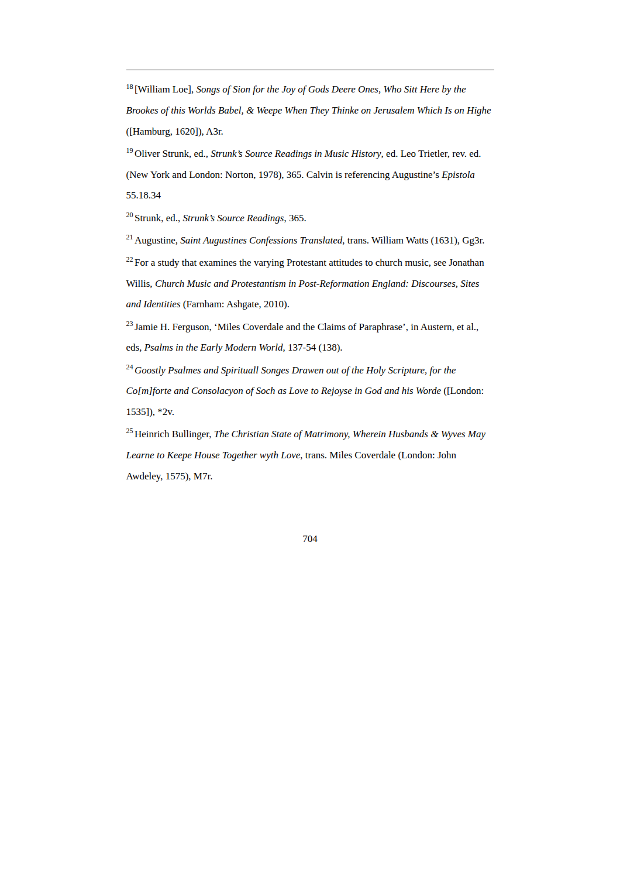18[William Loe], Songs of Sion for the Joy of Gods Deere Ones, Who Sitt Here by the Brookes of this Worlds Babel, & Weepe When They Thinke on Jerusalem Which Is on Highe ([Hamburg, 1620]), A3r.
19Oliver Strunk, ed., Strunk’s Source Readings in Music History, ed. Leo Trietler, rev. ed. (New York and London: Norton, 1978), 365. Calvin is referencing Augustine’s Epistola 55.18.34
20Strunk, ed., Strunk’s Source Readings, 365.
21Augustine, Saint Augustines Confessions Translated, trans. William Watts (1631), Gg3r.
22For a study that examines the varying Protestant attitudes to church music, see Jonathan Willis, Church Music and Protestantism in Post-Reformation England: Discourses, Sites and Identities (Farnham: Ashgate, 2010).
23Jamie H. Ferguson, ‘Miles Coverdale and the Claims of Paraphrase’, in Austern, et al., eds, Psalms in the Early Modern World, 137-54 (138).
24Goostly Psalmes and Spirituall Songes Drawen out of the Holy Scripture, for the Co[m]forte and Consolacyon of Soch as Love to Rejoyse in God and his Worde ([London: 1535]), *2v.
25Heinrich Bullinger, The Christian State of Matrimony, Wherein Husbands & Wyves May Learne to Keepe House Together wyth Love, trans. Miles Coverdale (London: John Awdeley, 1575), M7r.
704